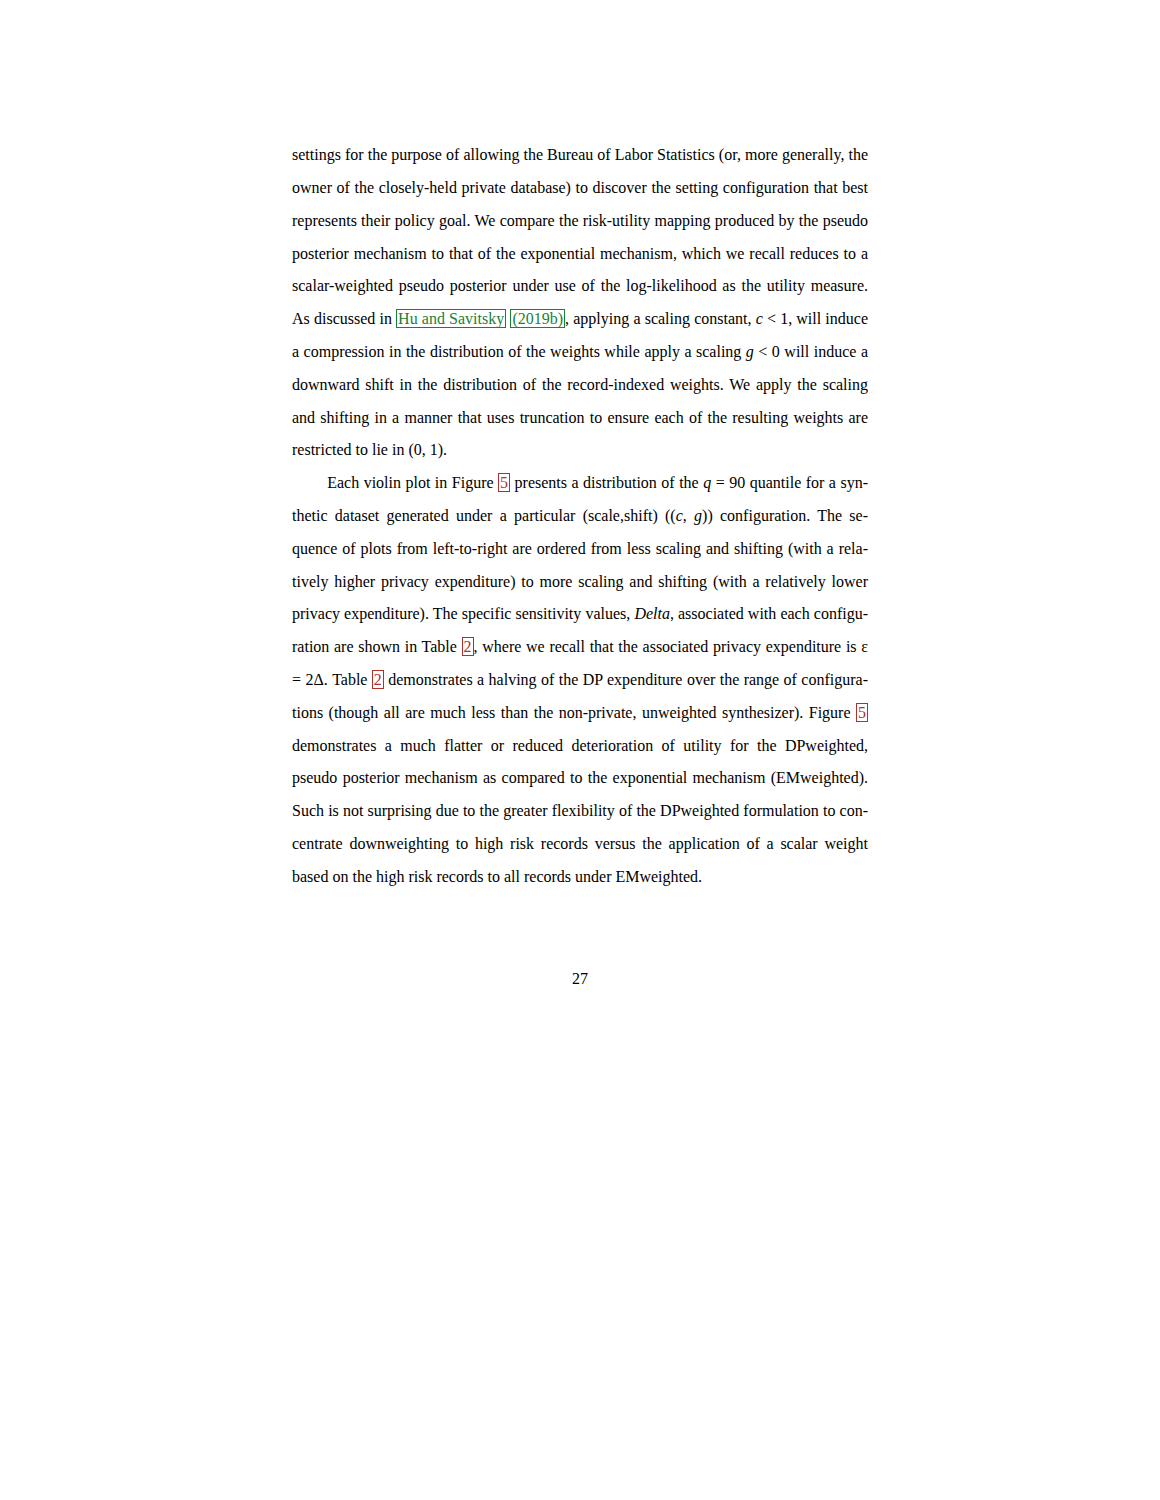settings for the purpose of allowing the Bureau of Labor Statistics (or, more generally, the owner of the closely-held private database) to discover the setting configuration that best represents their policy goal. We compare the risk-utility mapping produced by the pseudo posterior mechanism to that of the exponential mechanism, which we recall reduces to a scalar-weighted pseudo posterior under use of the log-likelihood as the utility measure. As discussed in Hu and Savitsky (2019b), applying a scaling constant, c < 1, will induce a compression in the distribution of the weights while apply a scaling g < 0 will induce a downward shift in the distribution of the record-indexed weights. We apply the scaling and shifting in a manner that uses truncation to ensure each of the resulting weights are restricted to lie in (0, 1).
Each violin plot in Figure 5 presents a distribution of the q = 90 quantile for a synthetic dataset generated under a particular (scale,shift) ((c, g)) configuration. The sequence of plots from left-to-right are ordered from less scaling and shifting (with a relatively higher privacy expenditure) to more scaling and shifting (with a relatively lower privacy expenditure). The specific sensitivity values, Delta, associated with each configuration are shown in Table 2, where we recall that the associated privacy expenditure is ε = 2Δ. Table 2 demonstrates a halving of the DP expenditure over the range of configurations (though all are much less than the non-private, unweighted synthesizer). Figure 5 demonstrates a much flatter or reduced deterioration of utility for the DPweighted, pseudo posterior mechanism as compared to the exponential mechanism (EMweighted). Such is not surprising due to the greater flexibility of the DPweighted formulation to concentrate downweighting to high risk records versus the application of a scalar weight based on the high risk records to all records under EMweighted.
27